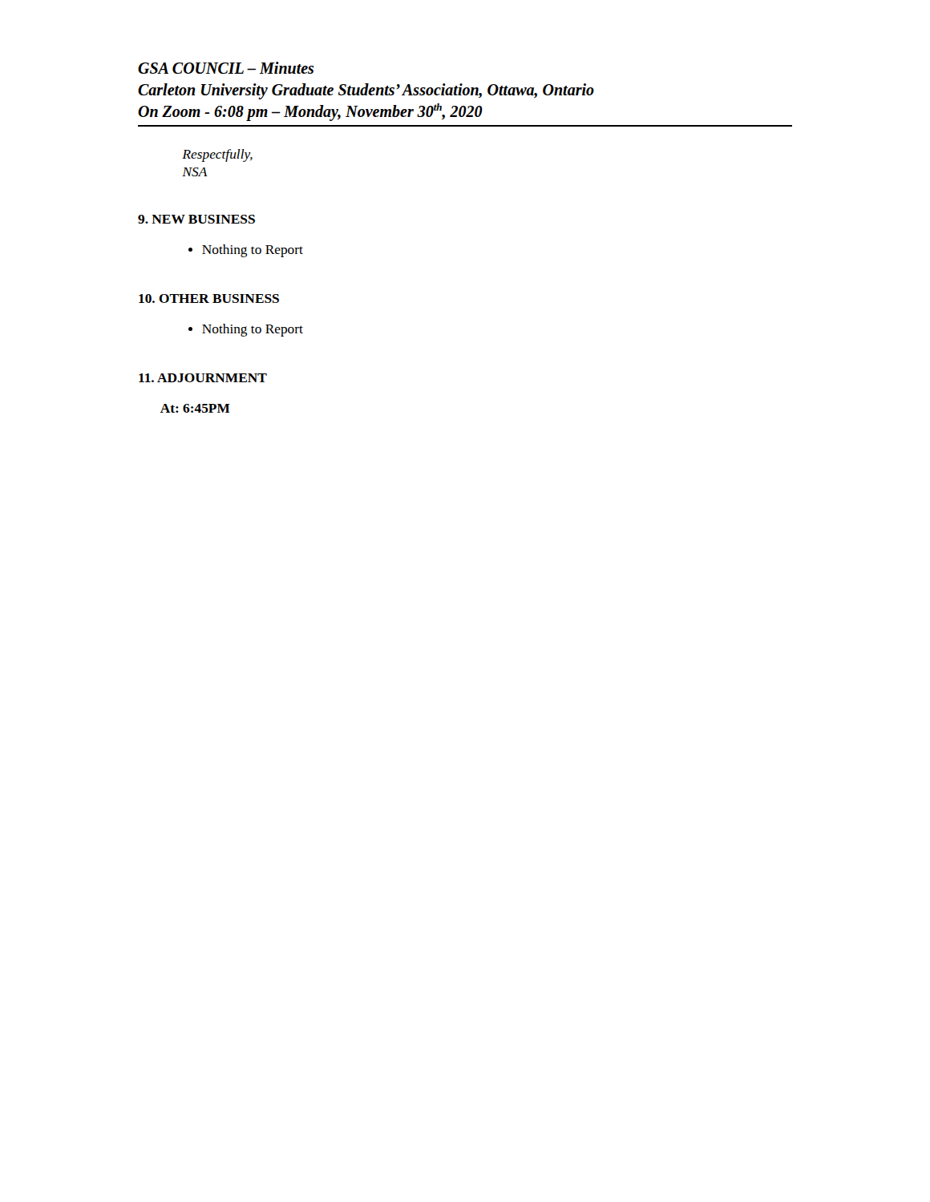GSA COUNCIL – Minutes Carleton University Graduate Students’ Association, Ottawa, Ontario On Zoom - 6:08 pm – Monday, November 30th, 2020
Respectfully, NSA
9. NEW BUSINESS
Nothing to Report
10. OTHER BUSINESS
Nothing to Report
11. ADJOURNMENT
At: 6:45PM